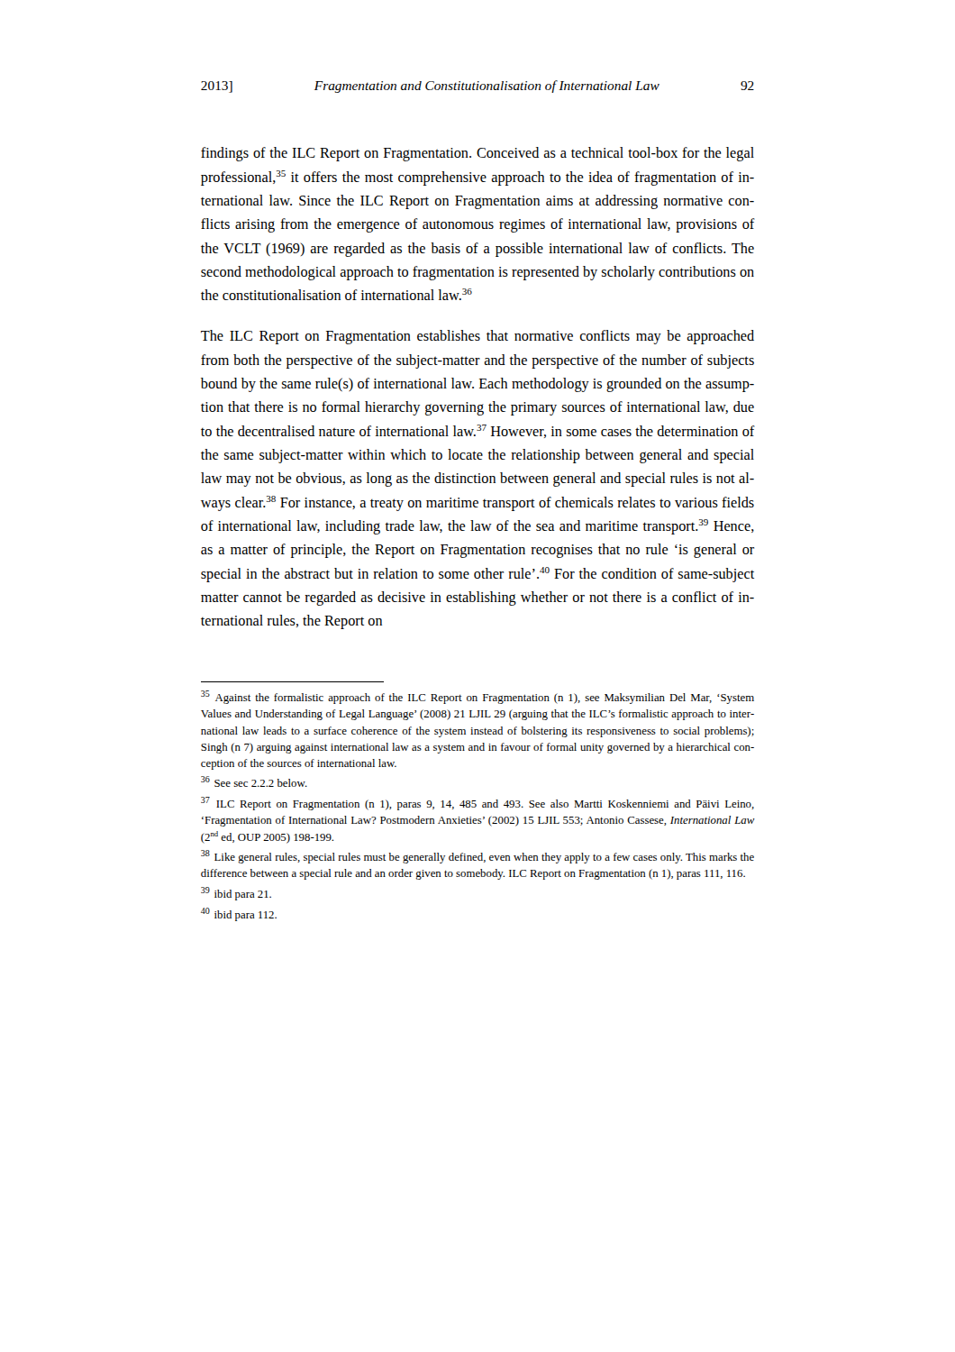2013] Fragmentation and Constitutionalisation of International Law 92
findings of the ILC Report on Fragmentation. Conceived as a technical tool-box for the legal professional,35 it offers the most comprehensive approach to the idea of fragmentation of international law. Since the ILC Report on Fragmentation aims at addressing normative conflicts arising from the emergence of autonomous regimes of international law, provisions of the VCLT (1969) are regarded as the basis of a possible international law of conflicts. The second methodological approach to fragmentation is represented by scholarly contributions on the constitutionalisation of international law.36
The ILC Report on Fragmentation establishes that normative conflicts may be approached from both the perspective of the subject-matter and the perspective of the number of subjects bound by the same rule(s) of international law. Each methodology is grounded on the assumption that there is no formal hierarchy governing the primary sources of international law, due to the decentralised nature of international law.37 However, in some cases the determination of the same subject-matter within which to locate the relationship between general and special law may not be obvious, as long as the distinction between general and special rules is not always clear.38 For instance, a treaty on maritime transport of chemicals relates to various fields of international law, including trade law, the law of the sea and maritime transport.39 Hence, as a matter of principle, the Report on Fragmentation recognises that no rule ‘is general or special in the abstract but in relation to some other rule’.40 For the condition of same-subject matter cannot be regarded as decisive in establishing whether or not there is a conflict of international rules, the Report on
35 Against the formalistic approach of the ILC Report on Fragmentation (n 1), see Maksymilian Del Mar, ‘System Values and Understanding of Legal Language’ (2008) 21 LJIL 29 (arguing that the ILC’s formalistic approach to international law leads to a surface coherence of the system instead of bolstering its responsiveness to social problems); Singh (n 7) arguing against international law as a system and in favour of formal unity governed by a hierarchical conception of the sources of international law.
36 See sec 2.2.2 below.
37 ILC Report on Fragmentation (n 1), paras 9, 14, 485 and 493. See also Martti Koskenniemi and Päivi Leino, ‘Fragmentation of International Law? Postmodern Anxieties’ (2002) 15 LJIL 553; Antonio Cassese, International Law (2nd ed, OUP 2005) 198-199.
38 Like general rules, special rules must be generally defined, even when they apply to a few cases only. This marks the difference between a special rule and an order given to somebody. ILC Report on Fragmentation (n 1), paras 111, 116.
39 ibid para 21.
40 ibid para 112.